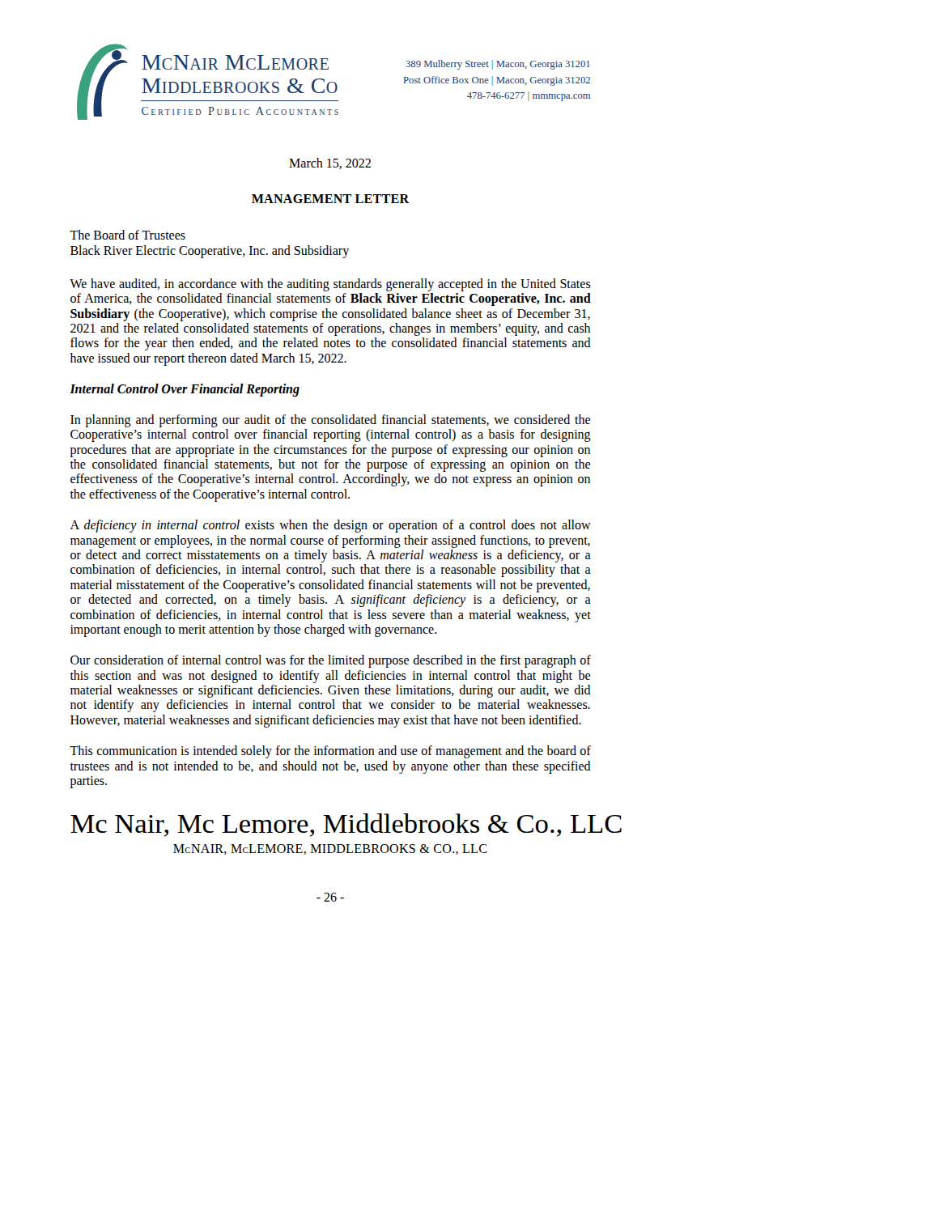McNair McLemore
Middlebrooks & Co
Certified Public Accountants
389 Mulberry Street | Macon, Georgia 31201
Post Office Box One | Macon, Georgia 31202
478-746-6277 | mmmcpa.com
March 15, 2022
MANAGEMENT LETTER
The Board of Trustees
Black River Electric Cooperative, Inc. and Subsidiary
We have audited, in accordance with the auditing standards generally accepted in the United States of America, the consolidated financial statements of Black River Electric Cooperative, Inc. and Subsidiary (the Cooperative), which comprise the consolidated balance sheet as of December 31, 2021 and the related consolidated statements of operations, changes in members’ equity, and cash flows for the year then ended, and the related notes to the consolidated financial statements and have issued our report thereon dated March 15, 2022.
Internal Control Over Financial Reporting
In planning and performing our audit of the consolidated financial statements, we considered the Cooperative’s internal control over financial reporting (internal control) as a basis for designing procedures that are appropriate in the circumstances for the purpose of expressing our opinion on the consolidated financial statements, but not for the purpose of expressing an opinion on the effectiveness of the Cooperative’s internal control. Accordingly, we do not express an opinion on the effectiveness of the Cooperative’s internal control.
A deficiency in internal control exists when the design or operation of a control does not allow management or employees, in the normal course of performing their assigned functions, to prevent, or detect and correct misstatements on a timely basis. A material weakness is a deficiency, or a combination of deficiencies, in internal control, such that there is a reasonable possibility that a material misstatement of the Cooperative’s consolidated financial statements will not be prevented, or detected and corrected, on a timely basis. A significant deficiency is a deficiency, or a combination of deficiencies, in internal control that is less severe than a material weakness, yet important enough to merit attention by those charged with governance.
Our consideration of internal control was for the limited purpose described in the first paragraph of this section and was not designed to identify all deficiencies in internal control that might be material weaknesses or significant deficiencies. Given these limitations, during our audit, we did not identify any deficiencies in internal control that we consider to be material weaknesses. However, material weaknesses and significant deficiencies may exist that have not been identified.
This communication is intended solely for the information and use of management and the board of trustees and is not intended to be, and should not be, used by anyone other than these specified parties.
Mc Nair, Mc Lemore, Middlebrooks & Co., LLC
McNAIR, McLEMORE, MIDDLEBROOKS & CO., LLC
- 26 -